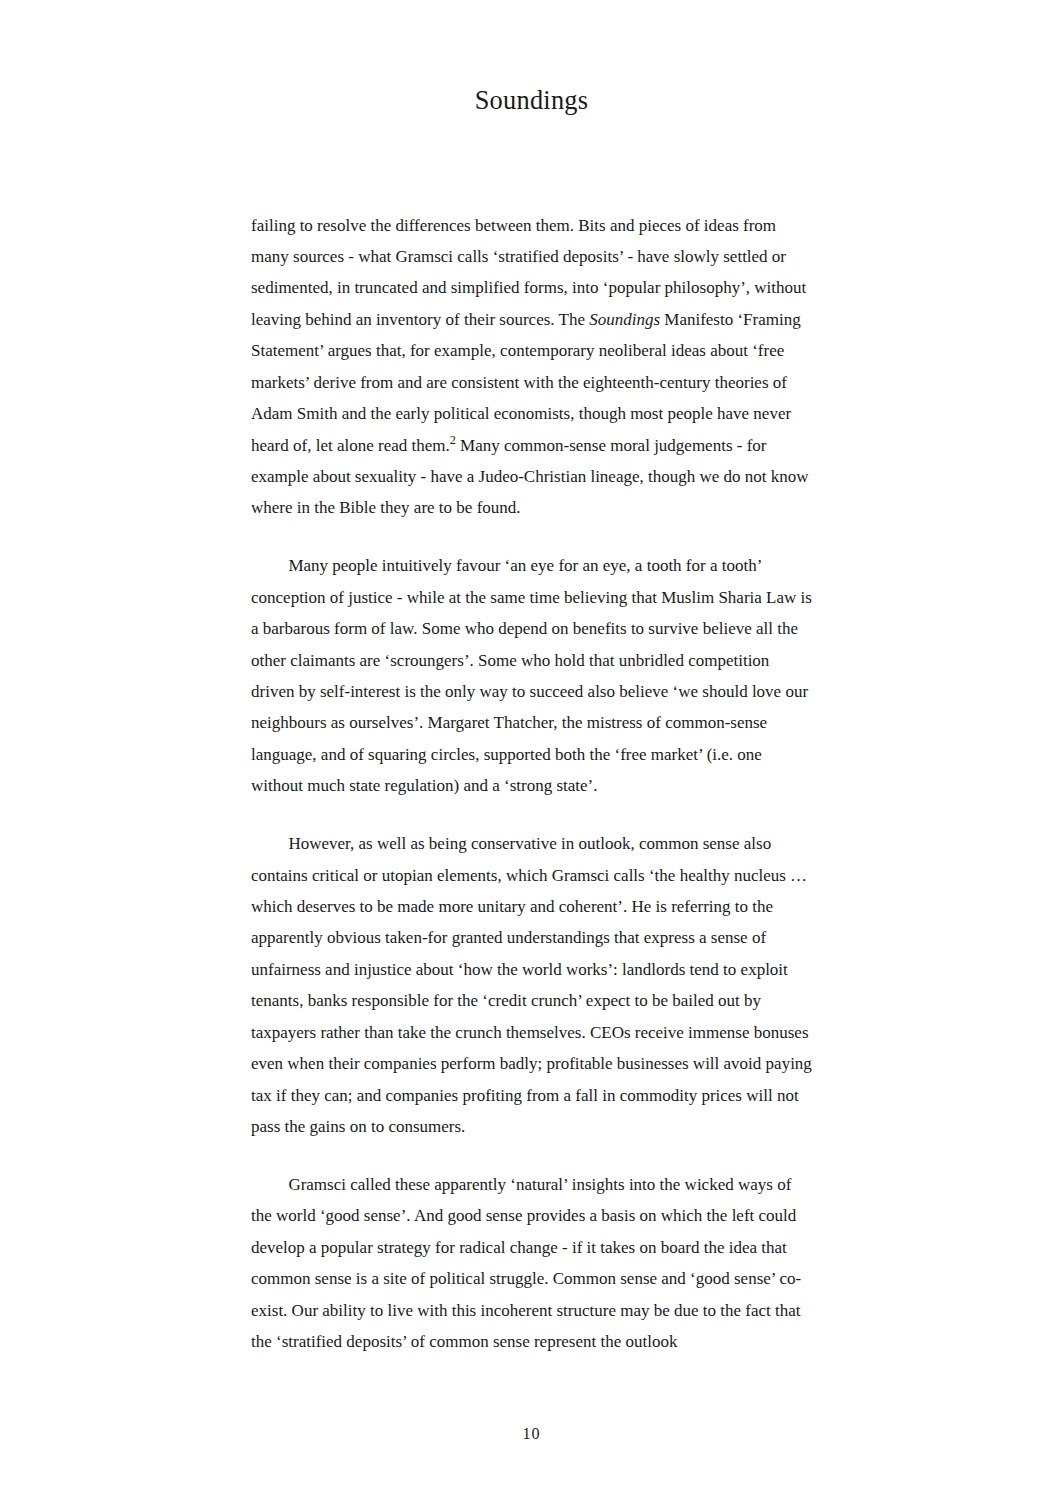Soundings
failing to resolve the differences between them. Bits and pieces of ideas from many sources - what Gramsci calls ‘stratified deposits’ - have slowly settled or sedimented, in truncated and simplified forms, into ‘popular philosophy’, without leaving behind an inventory of their sources. The Soundings Manifesto ‘Framing Statement’ argues that, for example, contemporary neoliberal ideas about ‘free markets’ derive from and are consistent with the eighteenth-century theories of Adam Smith and the early political economists, though most people have never heard of, let alone read them.2 Many common-sense moral judgements - for example about sexuality - have a Judeo-Christian lineage, though we do not know where in the Bible they are to be found.
Many people intuitively favour ‘an eye for an eye, a tooth for a tooth’ conception of justice - while at the same time believing that Muslim Sharia Law is a barbarous form of law. Some who depend on benefits to survive believe all the other claimants are ‘scroungers’. Some who hold that unbridled competition driven by self-interest is the only way to succeed also believe ‘we should love our neighbours as ourselves’. Margaret Thatcher, the mistress of common-sense language, and of squaring circles, supported both the ‘free market’ (i.e. one without much state regulation) and a ‘strong state’.
However, as well as being conservative in outlook, common sense also contains critical or utopian elements, which Gramsci calls ‘the healthy nucleus … which deserves to be made more unitary and coherent’. He is referring to the apparently obvious taken-for granted understandings that express a sense of unfairness and injustice about ‘how the world works’: landlords tend to exploit tenants, banks responsible for the ‘credit crunch’ expect to be bailed out by taxpayers rather than take the crunch themselves. CEOs receive immense bonuses even when their companies perform badly; profitable businesses will avoid paying tax if they can; and companies profiting from a fall in commodity prices will not pass the gains on to consumers.
Gramsci called these apparently ‘natural’ insights into the wicked ways of the world ‘good sense’. And good sense provides a basis on which the left could develop a popular strategy for radical change - if it takes on board the idea that common sense is a site of political struggle. Common sense and ‘good sense’ co-exist. Our ability to live with this incoherent structure may be due to the fact that the ‘stratified deposits’ of common sense represent the outlook
10